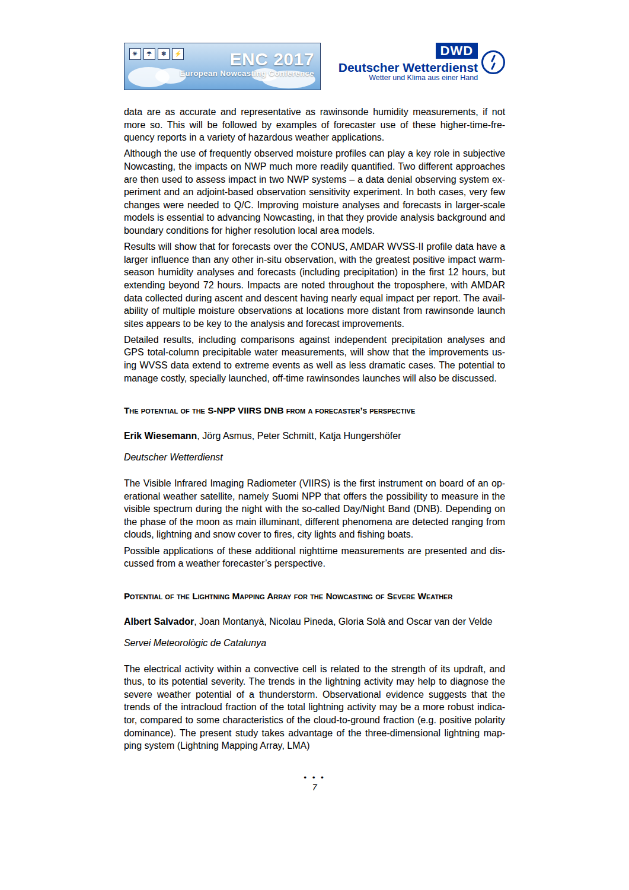☀☂❄⚡
ENC 2017 European Nowcasting Conference
DWD
Deutscher Wetterdienst
Wetter und Klima aus einer Hand
data are as accurate and representative as rawinsonde humidity measurements, if not more so. This will be followed by examples of forecaster use of these higher-time-frequency reports in a variety of hazardous weather applications.
Although the use of frequently observed moisture profiles can play a key role in subjective Nowcasting, the impacts on NWP much more readily quantified. Two different approaches are then used to assess impact in two NWP systems – a data denial observing system experiment and an adjoint-based observation sensitivity experiment. In both cases, very few changes were needed to Q/C. Improving moisture analyses and forecasts in larger-scale models is essential to advancing Nowcasting, in that they provide analysis background and boundary conditions for higher resolution local area models.
Results will show that for forecasts over the CONUS, AMDAR WVSS-II profile data have a larger influence than any other in-situ observation, with the greatest positive impact warm-season humidity analyses and forecasts (including precipitation) in the first 12 hours, but extending beyond 72 hours. Impacts are noted throughout the troposphere, with AMDAR data collected during ascent and descent having nearly equal impact per report. The availability of multiple moisture observations at locations more distant from rawinsonde launch sites appears to be key to the analysis and forecast improvements.
Detailed results, including comparisons against independent precipitation analyses and GPS total-column precipitable water measurements, will show that the improvements using WVSS data extend to extreme events as well as less dramatic cases. The potential to manage costly, specially launched, off-time rawinsondes launches will also be discussed.
The potential of the S-NPP VIIRS DNB from a forecaster’s perspective
Erik Wiesemann, Jörg Asmus, Peter Schmitt, Katja Hungershöfer
Deutscher Wetterdienst
The Visible Infrared Imaging Radiometer (VIIRS) is the first instrument on board of an operational weather satellite, namely Suomi NPP that offers the possibility to measure in the visible spectrum during the night with the so-called Day/Night Band (DNB). Depending on the phase of the moon as main illuminant, different phenomena are detected ranging from clouds, lightning and snow cover to fires, city lights and fishing boats.
Possible applications of these additional nighttime measurements are presented and discussed from a weather forecaster’s perspective.
Potential of the Lightning Mapping Array for the Nowcasting of Severe Weather
Albert Salvador, Joan Montanyà, Nicolau Pineda, Gloria Solà and Oscar van der Velde
Servei Meteorològic de Catalunya
The electrical activity within a convective cell is related to the strength of its updraft, and thus, to its potential severity. The trends in the lightning activity may help to diagnose the severe weather potential of a thunderstorm. Observational evidence suggests that the trends of the intracloud fraction of the total lightning activity may be a more robust indicator, compared to some characteristics of the cloud-to-ground fraction (e.g. positive polarity dominance). The present study takes advantage of the three-dimensional lightning mapping system (Lightning Mapping Array, LMA)
• • • 7